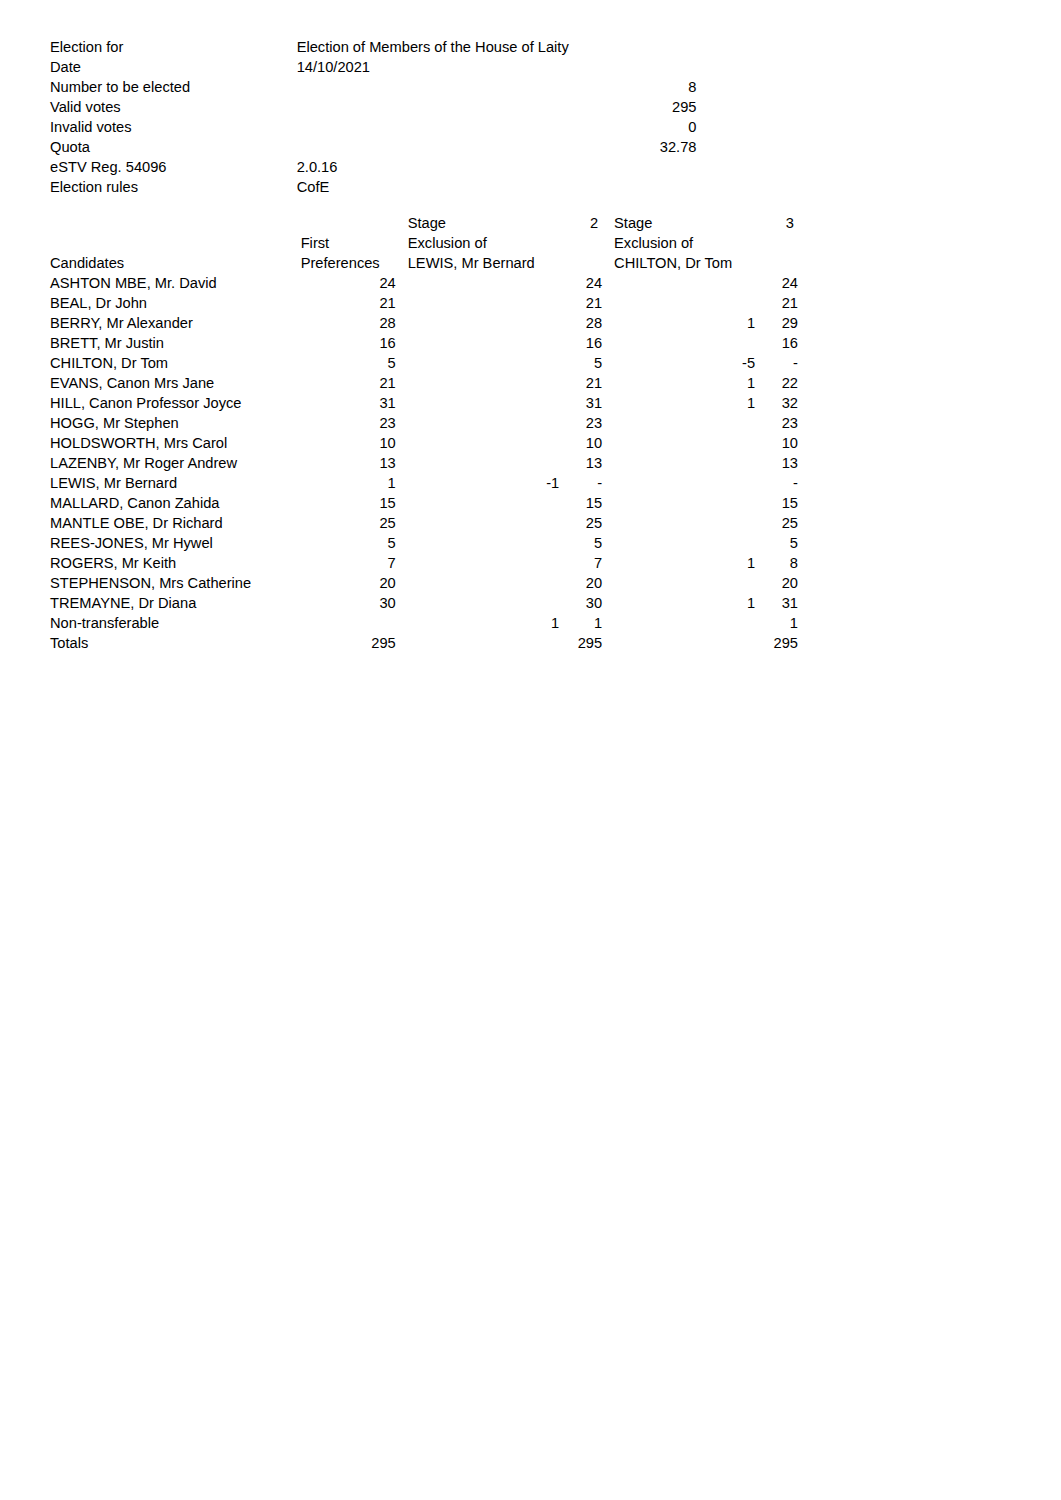| Election for | Election of Members of the House of Laity |
| Date | 14/10/2021 |
| Number to be elected | 8 | |
| Valid votes | 295 | |
| Invalid votes | 0 | |
| Quota | 32.78 | |
| eSTV Reg. 54096 | 2.0.16 |
| Election rules | CofE |
| | | Stage | 2 | Stage | 3 |
| | First | Exclusion of | | Exclusion of | |
| Candidates | Preferences | LEWIS, Mr Bernard | | CHILTON, Dr Tom | |
| ASHTON MBE, Mr. David | 24 | | 24 | | 24 |
| BEAL, Dr John | 21 | | 21 | | 21 |
| BERRY, Mr Alexander | 28 | | 28 | 1 | 29 |
| BRETT, Mr Justin | 16 | | 16 | | 16 |
| CHILTON, Dr Tom | 5 | | 5 | -5 | - |
| EVANS, Canon Mrs Jane | 21 | | 21 | 1 | 22 |
| HILL, Canon Professor Joyce | 31 | | 31 | 1 | 32 |
| HOGG, Mr Stephen | 23 | | 23 | | 23 |
| HOLDSWORTH, Mrs Carol | 10 | | 10 | | 10 |
| LAZENBY, Mr Roger Andrew | 13 | | 13 | | 13 |
| LEWIS, Mr Bernard | 1 | -1 | - | | - |
| MALLARD, Canon Zahida | 15 | | 15 | | 15 |
| MANTLE OBE, Dr Richard | 25 | | 25 | | 25 |
| REES-JONES, Mr Hywel | 5 | | 5 | | 5 |
| ROGERS, Mr Keith | 7 | | 7 | 1 | 8 |
| STEPHENSON, Mrs Catherine | 20 | | 20 | | 20 |
| TREMAYNE, Dr Diana | 30 | | 30 | 1 | 31 |
| Non-transferable | | 1 | 1 | | 1 |
| Totals | 295 | | 295 | | 295 |